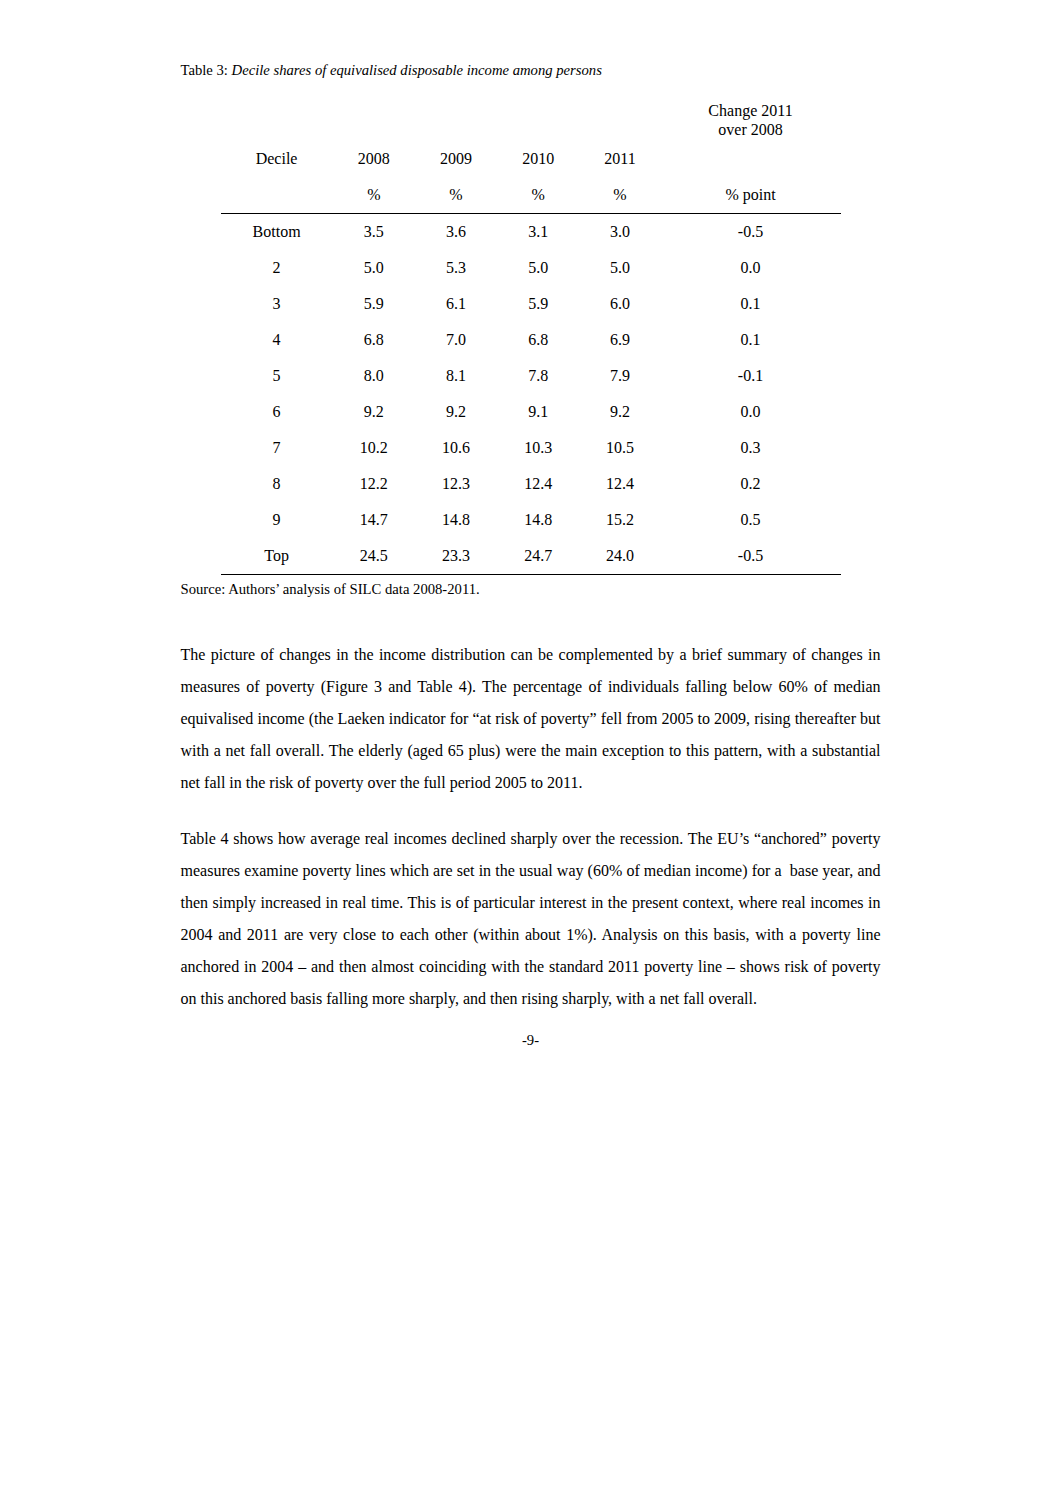Table 3: Decile shares of equivalised disposable income among persons
| | | | | | Change 2011 over 2008 |
| Decile | 2008 | 2009 | 2010 | 2011 | |
| | % | % | % | % | % point |
| Bottom | 3.5 | 3.6 | 3.1 | 3.0 | -0.5 |
| 2 | 5.0 | 5.3 | 5.0 | 5.0 | 0.0 |
| 3 | 5.9 | 6.1 | 5.9 | 6.0 | 0.1 |
| 4 | 6.8 | 7.0 | 6.8 | 6.9 | 0.1 |
| 5 | 8.0 | 8.1 | 7.8 | 7.9 | -0.1 |
| 6 | 9.2 | 9.2 | 9.1 | 9.2 | 0.0 |
| 7 | 10.2 | 10.6 | 10.3 | 10.5 | 0.3 |
| 8 | 12.2 | 12.3 | 12.4 | 12.4 | 0.2 |
| 9 | 14.7 | 14.8 | 14.8 | 15.2 | 0.5 |
| Top | 24.5 | 23.3 | 24.7 | 24.0 | -0.5 |
Source: Authors’ analysis of SILC data 2008-2011.
The picture of changes in the income distribution can be complemented by a brief summary of changes in measures of poverty (Figure 3 and Table 4). The percentage of individuals falling below 60% of median equivalised income (the Laeken indicator for “at risk of poverty” fell from 2005 to 2009, rising thereafter but with a net fall overall. The elderly (aged 65 plus) were the main exception to this pattern, with a substantial net fall in the risk of poverty over the full period 2005 to 2011.
Table 4 shows how average real incomes declined sharply over the recession. The EU’s “anchored” poverty measures examine poverty lines which are set in the usual way (60% of median income) for a base year, and then simply increased in real time. This is of particular interest in the present context, where real incomes in 2004 and 2011 are very close to each other (within about 1%). Analysis on this basis, with a poverty line anchored in 2004 – and then almost coinciding with the standard 2011 poverty line – shows risk of poverty on this anchored basis falling more sharply, and then rising sharply, with a net fall overall.
-9-